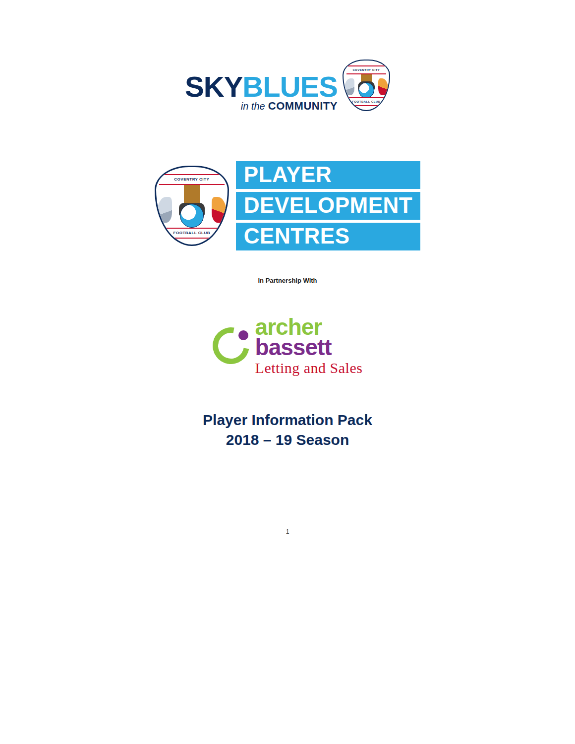SKY BLUES
in the COMMUNITY
COVENTRY CITY
FOOTBALL CLUB
COVENTRY CITY
FOOTBALL CLUB
PLAYER
DEVELOPMENT
CENTRES
In Partnership With
archer bassett Letting and Sales
Player Information Pack
2018 – 19 Season
1